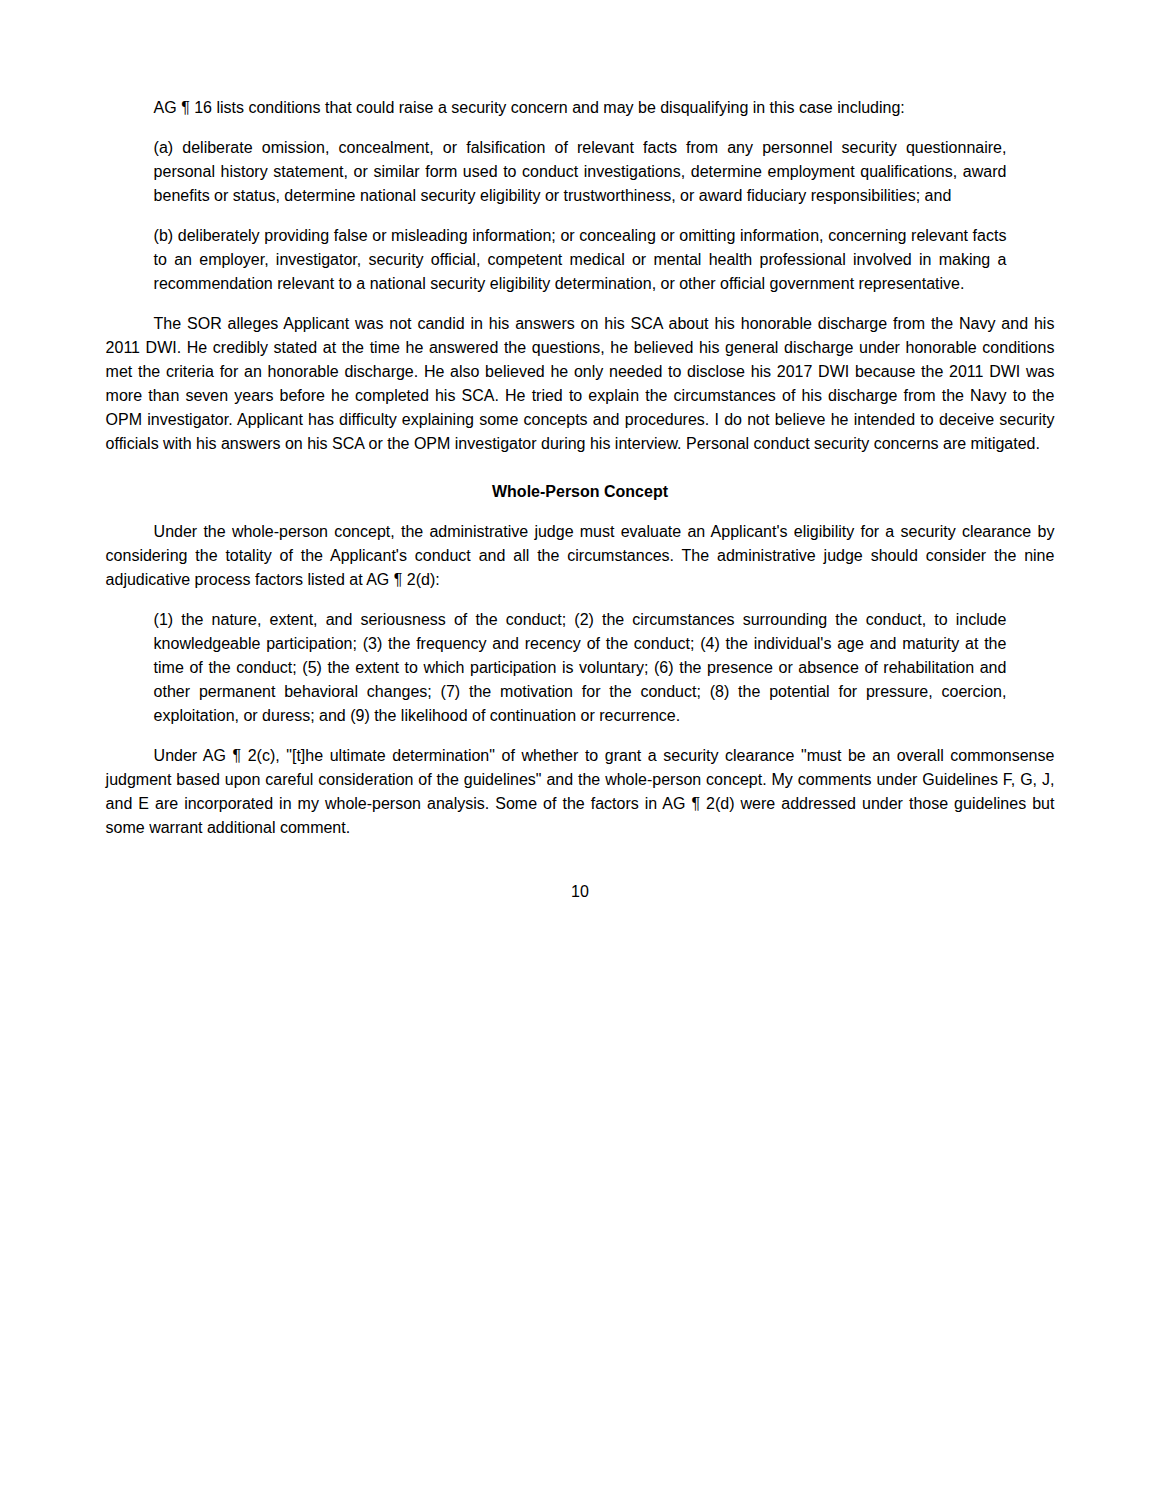AG ¶ 16 lists conditions that could raise a security concern and may be disqualifying in this case including:
(a) deliberate omission, concealment, or falsification of relevant facts from any personnel security questionnaire, personal history statement, or similar form used to conduct investigations, determine employment qualifications, award benefits or status, determine national security eligibility or trustworthiness, or award fiduciary responsibilities; and
(b) deliberately providing false or misleading information; or concealing or omitting information, concerning relevant facts to an employer, investigator, security official, competent medical or mental health professional involved in making a recommendation relevant to a national security eligibility determination, or other official government representative.
The SOR alleges Applicant was not candid in his answers on his SCA about his honorable discharge from the Navy and his 2011 DWI. He credibly stated at the time he answered the questions, he believed his general discharge under honorable conditions met the criteria for an honorable discharge. He also believed he only needed to disclose his 2017 DWI because the 2011 DWI was more than seven years before he completed his SCA. He tried to explain the circumstances of his discharge from the Navy to the OPM investigator. Applicant has difficulty explaining some concepts and procedures. I do not believe he intended to deceive security officials with his answers on his SCA or the OPM investigator during his interview. Personal conduct security concerns are mitigated.
Whole-Person Concept
Under the whole-person concept, the administrative judge must evaluate an Applicant's eligibility for a security clearance by considering the totality of the Applicant's conduct and all the circumstances. The administrative judge should consider the nine adjudicative process factors listed at AG ¶ 2(d):
(1) the nature, extent, and seriousness of the conduct; (2) the circumstances surrounding the conduct, to include knowledgeable participation; (3) the frequency and recency of the conduct; (4) the individual's age and maturity at the time of the conduct; (5) the extent to which participation is voluntary; (6) the presence or absence of rehabilitation and other permanent behavioral changes; (7) the motivation for the conduct; (8) the potential for pressure, coercion, exploitation, or duress; and (9) the likelihood of continuation or recurrence.
Under AG ¶ 2(c), "[t]he ultimate determination" of whether to grant a security clearance "must be an overall commonsense judgment based upon careful consideration of the guidelines" and the whole-person concept. My comments under Guidelines F, G, J, and E are incorporated in my whole-person analysis. Some of the factors in AG ¶ 2(d) were addressed under those guidelines but some warrant additional comment.
10